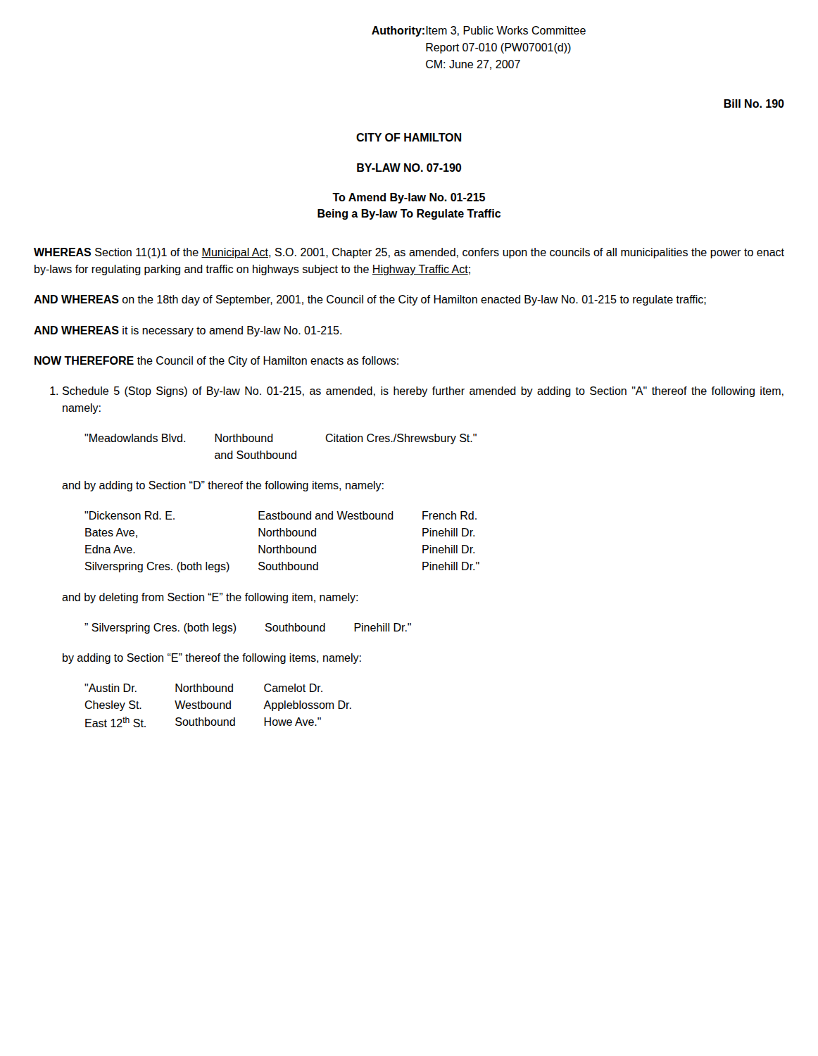| Authority: | Item 3, Public Works Committee Report 07-010 (PW07001(d)) CM: June 27, 2007 |
Bill No. 190
CITY OF HAMILTON
BY-LAW NO. 07-190
To Amend By-law No. 01-215
Being a By-law To Regulate Traffic
WHEREAS Section 11(1)1 of the Municipal Act, S.O. 2001, Chapter 25, as amended, confers upon the councils of all municipalities the power to enact by-laws for regulating parking and traffic on highways subject to the Highway Traffic Act;
AND WHEREAS on the 18th day of September, 2001, the Council of the City of Hamilton enacted By-law No. 01-215 to regulate traffic;
AND WHEREAS it is necessary to amend By-law No. 01-215.
NOW THEREFORE the Council of the City of Hamilton enacts as follows:
Schedule 5 (Stop Signs) of By-law No. 01-215, as amended, is hereby further amended by adding to Section "A" thereof the following item, namely:
| "Meadowlands Blvd. | Northbound and Southbound | Citation Cres./Shrewsbury St." |
and by adding to Section “D” thereof the following items, namely:
| "Dickenson Rd. E. | Eastbound and Westbound | French Rd. |
| Bates Ave, | Northbound | Pinehill Dr. |
| Edna Ave. | Northbound | Pinehill Dr. |
| Silverspring Cres. (both legs) | Southbound | Pinehill Dr." |
and by deleting from Section “E” the following item, namely:
| ” Silverspring Cres. (both legs) | Southbound | Pinehill Dr." |
by adding to Section “E” thereof the following items, namely:
| "Austin Dr. | Northbound | Camelot Dr. |
| Chesley St. | Westbound | Appleblossom Dr. |
| East 12 th St. | Southbound | Howe Ave." |